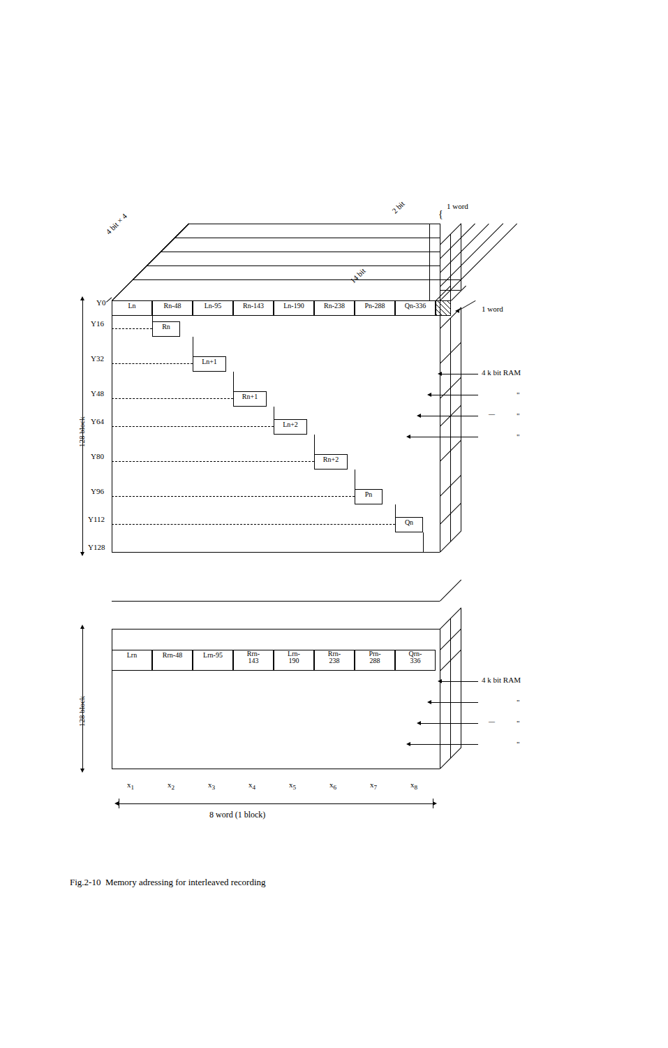4 bit × 4
2 bit
14 bit
1 word
1 word
{
Ln
Rn-48
Ln-95
Rn-143
Ln-190
Rn-238
Pn-288
Qn-336
Y0
Y16
Y32
Y48
Y64
Y80
Y96
Y112
Y128
Rn
Ln+1
Rn+1
Ln+2
Rn+2
Pn
Qn
4 k bit RAM
"
"
"
—
128 block
Lrn
Rrn-48
Lrn-95
Rrn-
143
Lrn-
190
Rrn-
238
Prn-
288
Qrn-
336
4 k bit RAM
"
"
"
—
128 block
x1
x2
x3
x4
x5
x6
x7
x8
8 word (1 block)
Fig.2-10 Memory adressing for interleaved recording